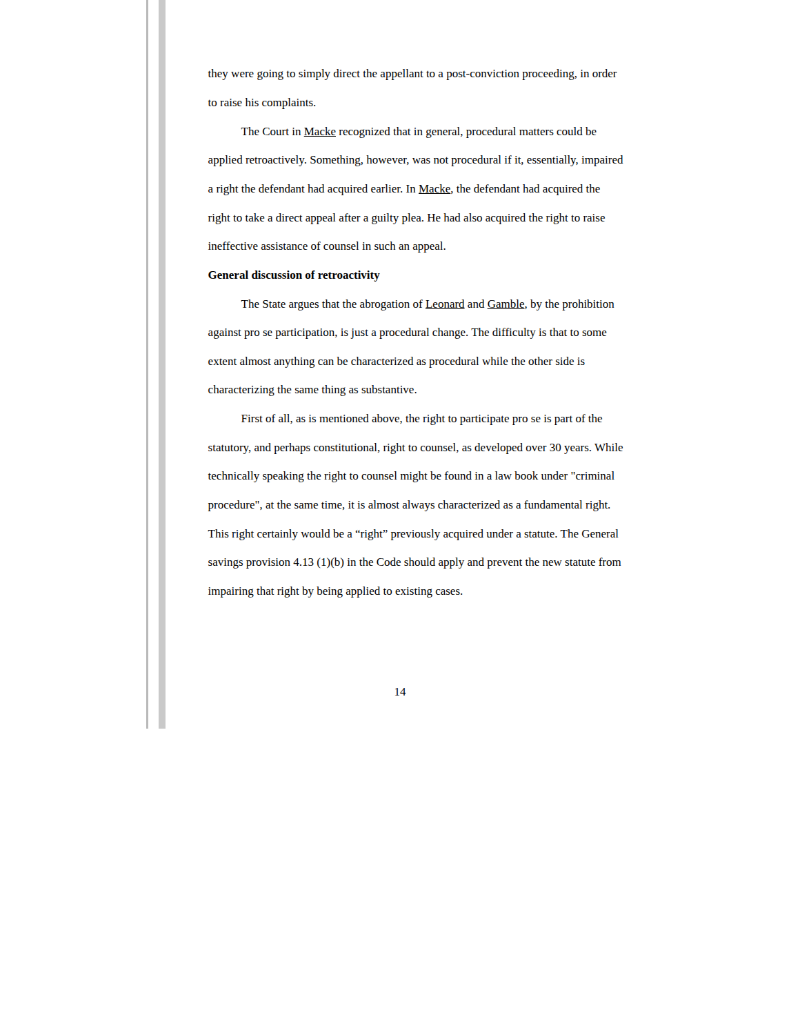they were going to simply direct the appellant to a post-conviction proceeding, in order to raise his complaints.
The Court in Macke recognized that in general, procedural matters could be applied retroactively. Something, however, was not procedural if it, essentially, impaired a right the defendant had acquired earlier. In Macke, the defendant had acquired the right to take a direct appeal after a guilty plea. He had also acquired the right to raise ineffective assistance of counsel in such an appeal.
General discussion of retroactivity
The State argues that the abrogation of Leonard and Gamble, by the prohibition against pro se participation, is just a procedural change. The difficulty is that to some extent almost anything can be characterized as procedural while the other side is characterizing the same thing as substantive.
First of all, as is mentioned above, the right to participate pro se is part of the statutory, and perhaps constitutional, right to counsel, as developed over 30 years. While technically speaking the right to counsel might be found in a law book under "criminal procedure", at the same time, it is almost always characterized as a fundamental right. This right certainly would be a “right” previously acquired under a statute. The General savings provision 4.13 (1)(b) in the Code should apply and prevent the new statute from impairing that right by being applied to existing cases.
14